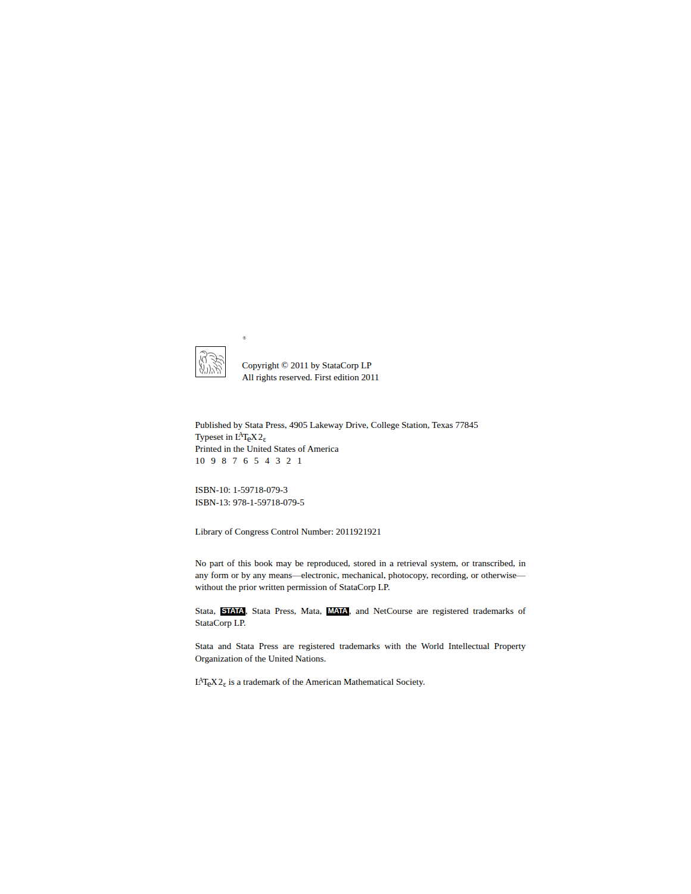®
Copyright © 2011 by StataCorp LP
All rights reserved. First edition 2011
Published by Stata Press, 4905 Lakeway Drive, College Station, Texas 77845
Typeset in La Te X2 ε
Printed in the United States of America
10 9 8 7 6 5 4 3 2 1
ISBN-10: 1-59718-079-3
ISBN-13: 978-1-59718-079-5
Library of Congress Control Number: 2011921921
No part of this book may be reproduced, stored in a retrieval system, or transcribed, in any form or by any means—electronic, mechanical, photocopy, recording, or otherwise—without the prior written permission of StataCorp LP.
Stata, STATA, Stata Press, Mata, MATA, and NetCourse are registered trademarks of StataCorp LP.
Stata and Stata Press are registered trademarks with the World Intellectual Property Organization of the United Nations.
La Te X2 ε is a trademark of the American Mathematical Society.